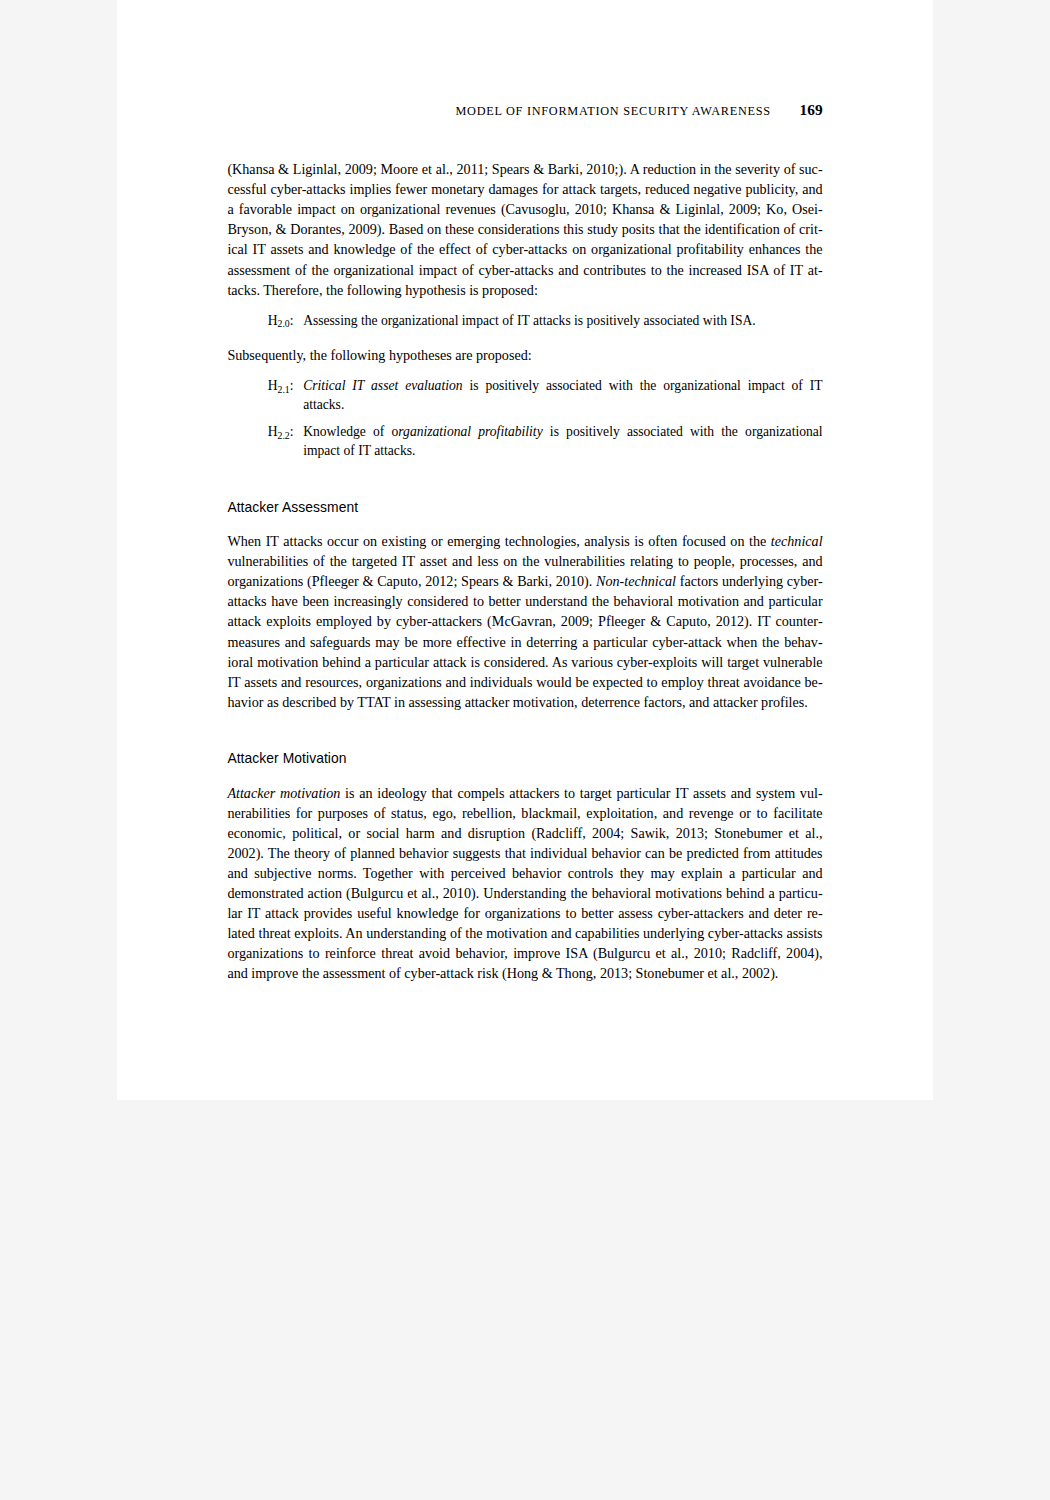Model of Information Security Awareness 169
(Khansa & Liginlal, 2009; Moore et al., 2011; Spears & Barki, 2010;). A reduction in the severity of successful cyber-attacks implies fewer monetary damages for attack targets, reduced negative publicity, and a favorable impact on organizational revenues (Cavusoglu, 2010; Khansa & Liginlal, 2009; Ko, Osei-Bryson, & Dorantes, 2009). Based on these considerations this study posits that the identification of critical IT assets and knowledge of the effect of cyber-attacks on organizational profitability enhances the assessment of the organizational impact of cyber-attacks and contributes to the increased ISA of IT attacks. Therefore, the following hypothesis is proposed:
H2.0: Assessing the organizational impact of IT attacks is positively associated with ISA.
Subsequently, the following hypotheses are proposed:
H2.1: Critical IT asset evaluation is positively associated with the organizational impact of IT attacks.
H2.2: Knowledge of organizational profitability is positively associated with the organizational impact of IT attacks.
Attacker Assessment
When IT attacks occur on existing or emerging technologies, analysis is often focused on the technical vulnerabilities of the targeted IT asset and less on the vulnerabilities relating to people, processes, and organizations (Pfleeger & Caputo, 2012; Spears & Barki, 2010). Non-technical factors underlying cyber-attacks have been increasingly considered to better understand the behavioral motivation and particular attack exploits employed by cyber-attackers (McGavran, 2009; Pfleeger & Caputo, 2012). IT countermeasures and safeguards may be more effective in deterring a particular cyber-attack when the behavioral motivation behind a particular attack is considered. As various cyber-exploits will target vulnerable IT assets and resources, organizations and individuals would be expected to employ threat avoidance behavior as described by TTAT in assessing attacker motivation, deterrence factors, and attacker profiles.
Attacker Motivation
Attacker motivation is an ideology that compels attackers to target particular IT assets and system vulnerabilities for purposes of status, ego, rebellion, blackmail, exploitation, and revenge or to facilitate economic, political, or social harm and disruption (Radcliff, 2004; Sawik, 2013; Stonebumer et al., 2002). The theory of planned behavior suggests that individual behavior can be predicted from attitudes and subjective norms. Together with perceived behavior controls they may explain a particular and demonstrated action (Bulgurcu et al., 2010). Understanding the behavioral motivations behind a particular IT attack provides useful knowledge for organizations to better assess cyber-attackers and deter related threat exploits. An understanding of the motivation and capabilities underlying cyber-attacks assists organizations to reinforce threat avoid behavior, improve ISA (Bulgurcu et al., 2010; Radcliff, 2004), and improve the assessment of cyber-attack risk (Hong & Thong, 2013; Stonebumer et al., 2002).